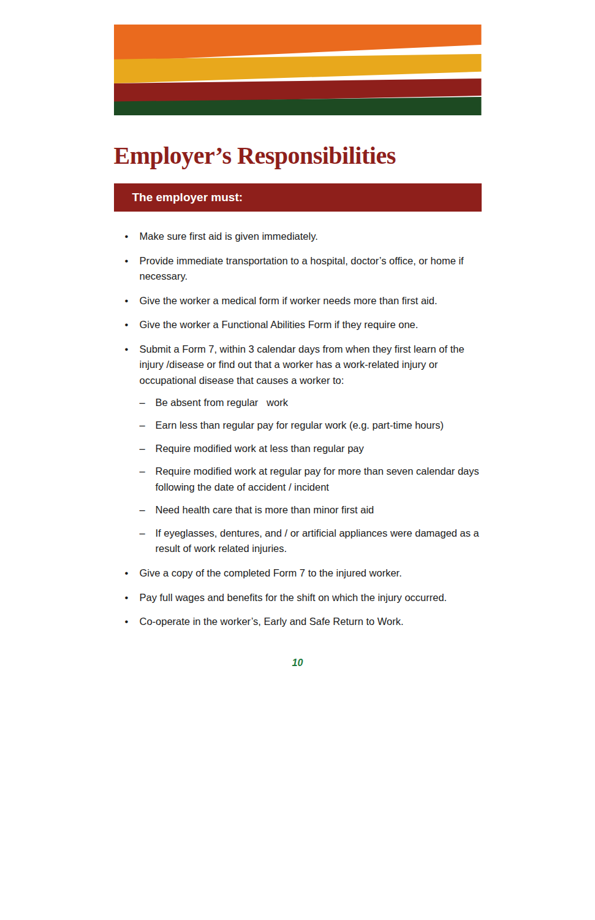Employer’s Responsibilities
The employer must:
Make sure first aid is given immediately.
Provide immediate transportation to a hospital, doctor’s office, or home if necessary.
Give the worker a medical form if worker needs more than first aid.
Give the worker a Functional Abilities Form if they require one.
Submit a Form 7, within 3 calendar days from when they first learn of the injury /disease or find out that a worker has a work-related injury or occupational disease that causes a worker to:
Be absent from regular work
Earn less than regular pay for regular work (e.g. part-time hours)
Require modified work at less than regular pay
Require modified work at regular pay for more than seven calendar days following the date of accident / incident
Need health care that is more than minor first aid
If eyeglasses, dentures, and / or artificial appliances were damaged as a result of work related injuries.
Give a copy of the completed Form 7 to the injured worker.
Pay full wages and benefits for the shift on which the injury occurred.
Co-operate in the worker’s, Early and Safe Return to Work.
10